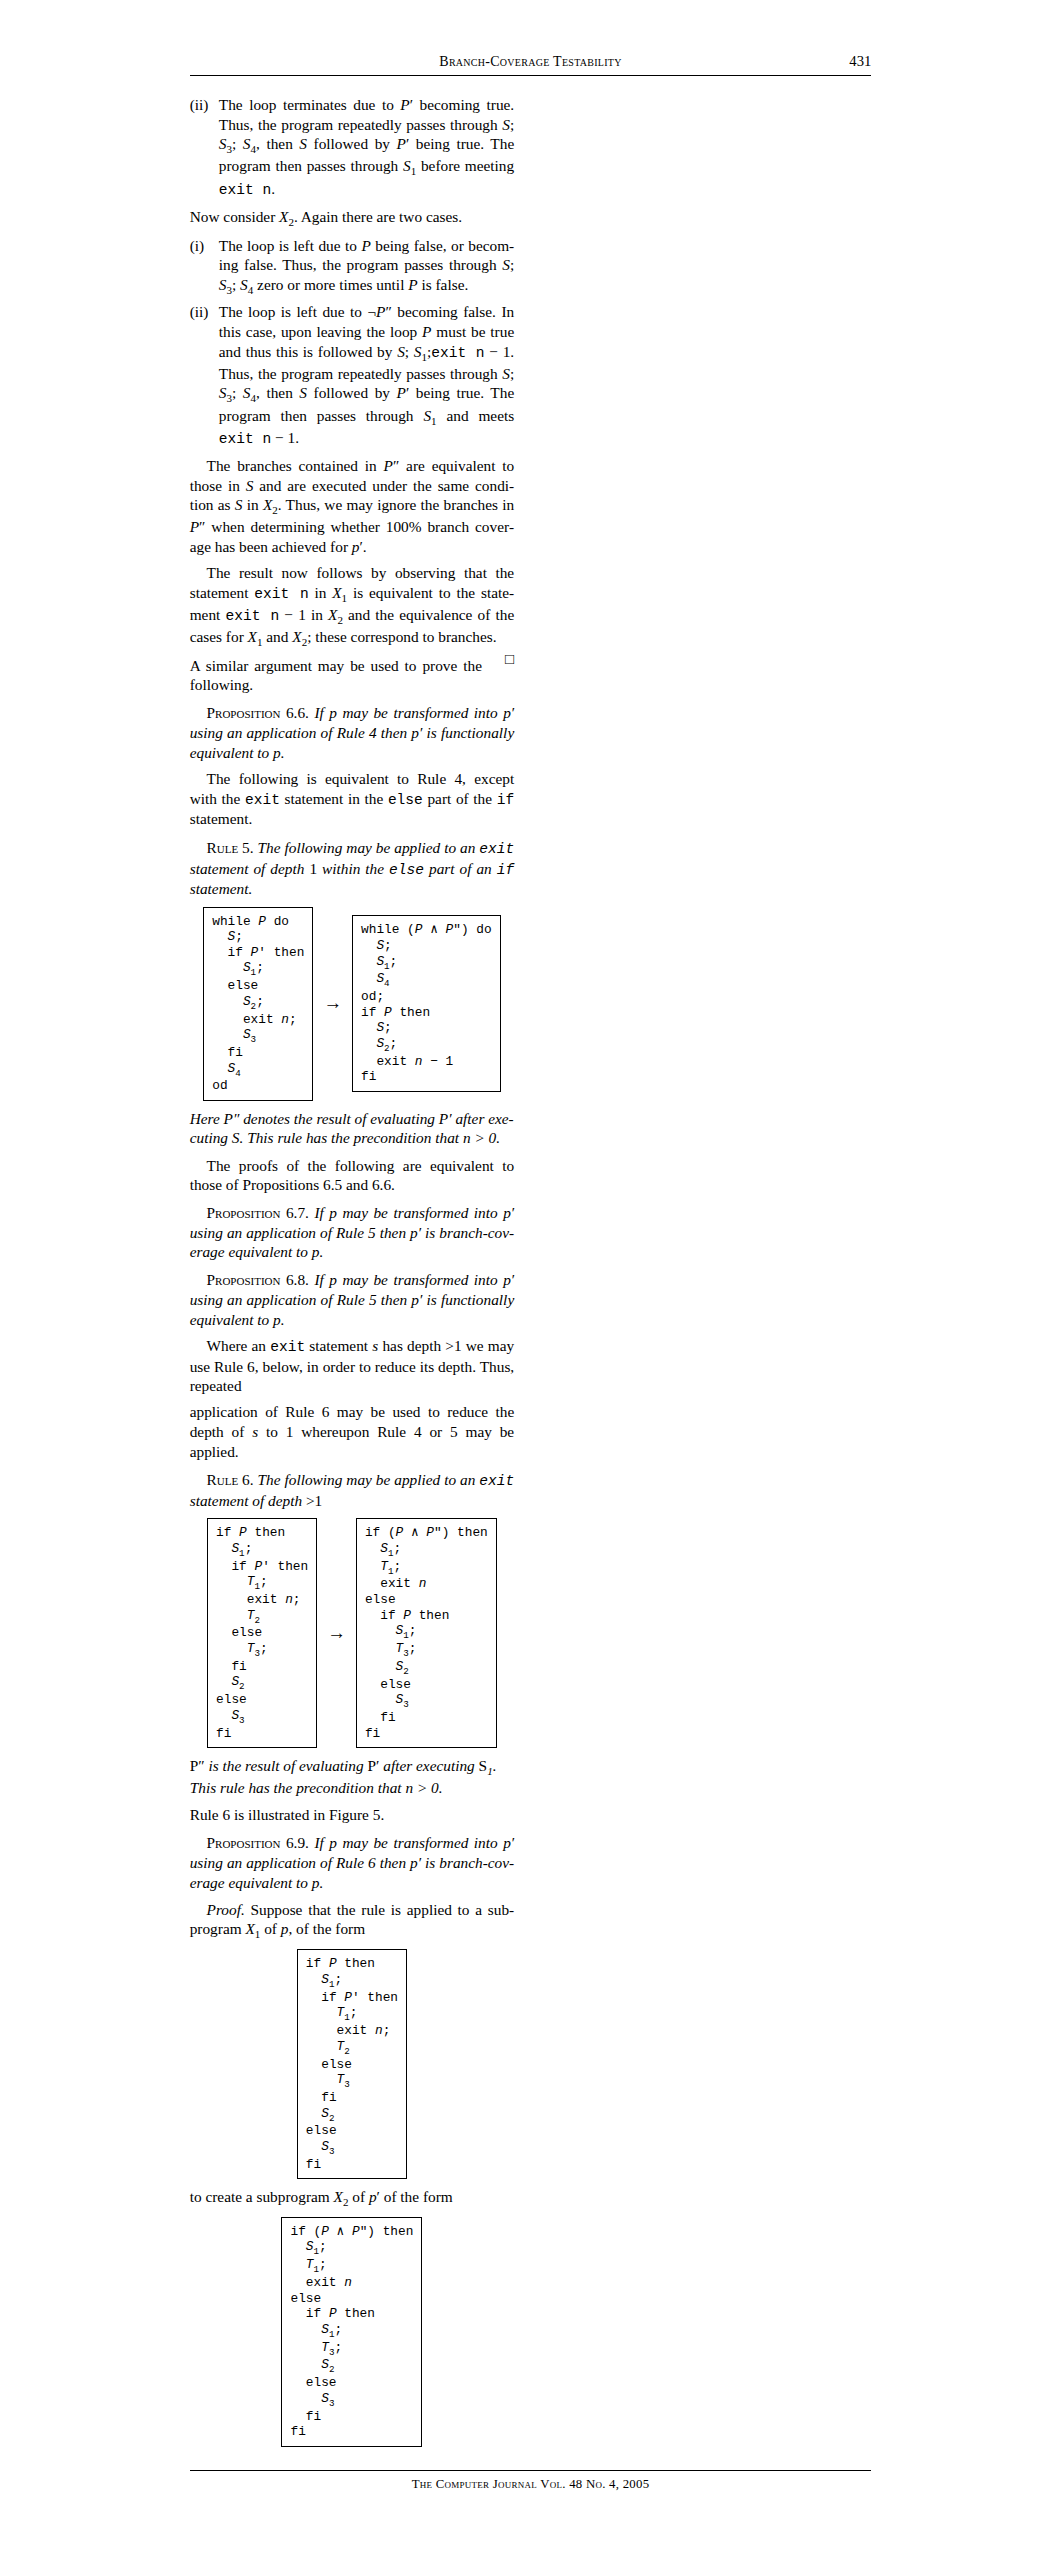Branch-Coverage Testability 431
(ii) The loop terminates due to P′ becoming true. Thus, the program repeatedly passes through S; S3; S4, then S followed by P′ being true. The program then passes through S1 before meeting exit n.
Now consider X2. Again there are two cases.
(i) The loop is left due to P being false, or becoming false. Thus, the program passes through S; S3; S4 zero or more times until P is false.
(ii) The loop is left due to ¬P″ becoming false. In this case, upon leaving the loop P must be true and thus this is followed by S; S1;exit n − 1. Thus, the program repeatedly passes through S; S3; S4, then S followed by P′ being true. The program then passes through S1 and meets exit n − 1.
The branches contained in P″ are equivalent to those in S and are executed under the same condition as S in X2. Thus, we may ignore the branches in P″ when determining whether 100% branch coverage has been achieved for p′.
The result now follows by observing that the statement exit n in X1 is equivalent to the statement exit n − 1 in X2 and the equivalence of the cases for X1 and X2; these correspond to branches. □
A similar argument may be used to prove the following.
Proposition 6.6. If p may be transformed into p′ using an application of Rule 4 then p′ is functionally equivalent to p.
The following is equivalent to Rule 4, except with the exit statement in the else part of the if statement.
Rule 5. The following may be applied to an exit statement of depth 1 within the else part of an if statement.
while P do S; if P′ then S1; else S2; exit n; S3 fi S4 od
→
while (P ∧ P″) do S; S1; S4 od; if P then S; S2; exit n − 1 fi
Here P″ denotes the result of evaluating P′ after executing S. This rule has the precondition that n > 0.
The proofs of the following are equivalent to those of Propositions 6.5 and 6.6.
Proposition 6.7. If p may be transformed into p′ using an application of Rule 5 then p′ is branch-coverage equivalent to p.
Proposition 6.8. If p may be transformed into p′ using an application of Rule 5 then p′ is functionally equivalent to p.
Where an exit statement s has depth >1 we may use Rule 6, below, in order to reduce its depth. Thus, repeated
application of Rule 6 may be used to reduce the depth of s to 1 whereupon Rule 4 or 5 may be applied.
Rule 6. The following may be applied to an exit statement of depth >1
if P then S1; if P′ then T1; exit n; T2 else T3; fi S2 else S3 fi
→
if (P ∧ P″) then S1; T1; exit n else if P then S1; T3; S2 else S3 fi fi
P″ is the result of evaluating P′ after executing S1. This rule has the precondition that n > 0.
Rule 6 is illustrated in Figure 5.
Proposition 6.9. If p may be transformed into p′ using an application of Rule 6 then p′ is branch-coverage equivalent to p.
Proof. Suppose that the rule is applied to a subprogram X1 of p, of the form
if P then S1; if P′ then T1; exit n; T2 else T3 fi S2 else S3 fi
to create a subprogram X2 of p′ of the form
if (P ∧ P″) then S1; T1; exit n else if P then S1; T3; S2 else S3 fi fi
The Computer Journal Vol. 48 No. 4, 2005